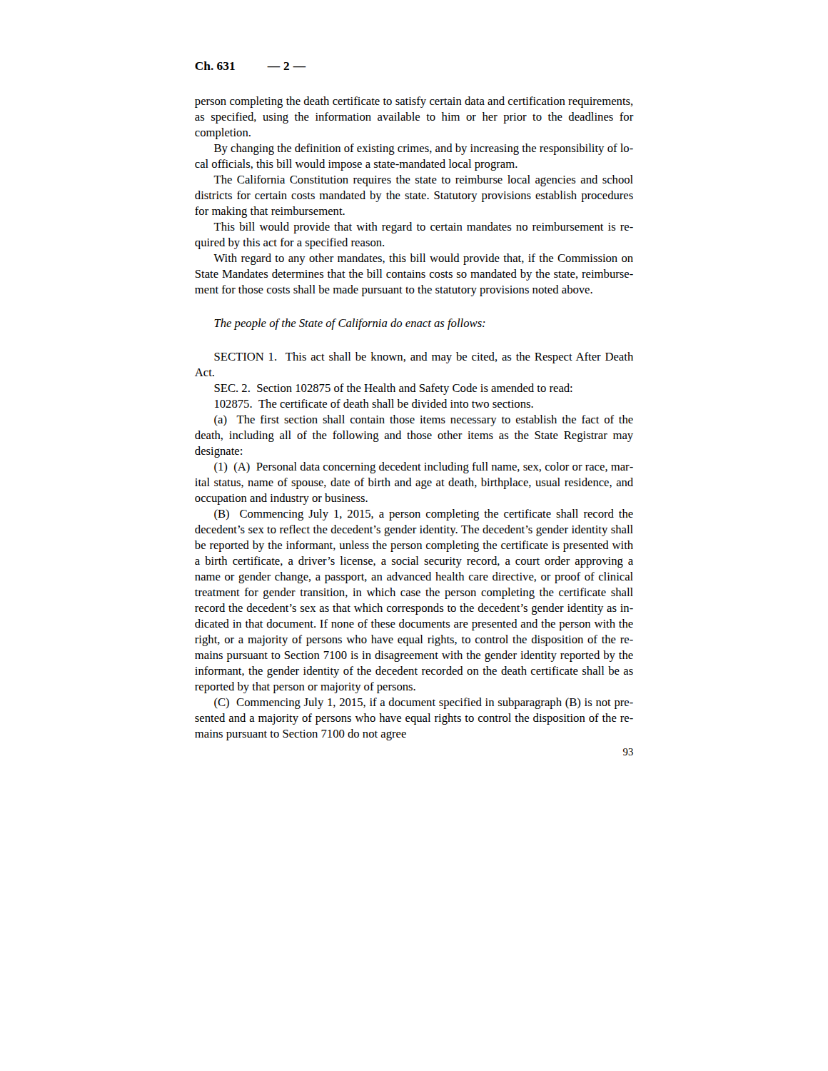Ch. 631 — 2 —
person completing the death certificate to satisfy certain data and certification requirements, as specified, using the information available to him or her prior to the deadlines for completion.
By changing the definition of existing crimes, and by increasing the responsibility of local officials, this bill would impose a state-mandated local program.
The California Constitution requires the state to reimburse local agencies and school districts for certain costs mandated by the state. Statutory provisions establish procedures for making that reimbursement.
This bill would provide that with regard to certain mandates no reimbursement is required by this act for a specified reason.
With regard to any other mandates, this bill would provide that, if the Commission on State Mandates determines that the bill contains costs so mandated by the state, reimbursement for those costs shall be made pursuant to the statutory provisions noted above.
The people of the State of California do enact as follows:
SECTION 1. This act shall be known, and may be cited, as the Respect After Death Act.
SEC. 2. Section 102875 of the Health and Safety Code is amended to read:
102875. The certificate of death shall be divided into two sections.
(a) The first section shall contain those items necessary to establish the fact of the death, including all of the following and those other items as the State Registrar may designate:
(1) (A) Personal data concerning decedent including full name, sex, color or race, marital status, name of spouse, date of birth and age at death, birthplace, usual residence, and occupation and industry or business.
(B) Commencing July 1, 2015, a person completing the certificate shall record the decedent’s sex to reflect the decedent’s gender identity. The decedent’s gender identity shall be reported by the informant, unless the person completing the certificate is presented with a birth certificate, a driver’s license, a social security record, a court order approving a name or gender change, a passport, an advanced health care directive, or proof of clinical treatment for gender transition, in which case the person completing the certificate shall record the decedent’s sex as that which corresponds to the decedent’s gender identity as indicated in that document. If none of these documents are presented and the person with the right, or a majority of persons who have equal rights, to control the disposition of the remains pursuant to Section 7100 is in disagreement with the gender identity reported by the informant, the gender identity of the decedent recorded on the death certificate shall be as reported by that person or majority of persons.
(C) Commencing July 1, 2015, if a document specified in subparagraph (B) is not presented and a majority of persons who have equal rights to control the disposition of the remains pursuant to Section 7100 do not agree
93